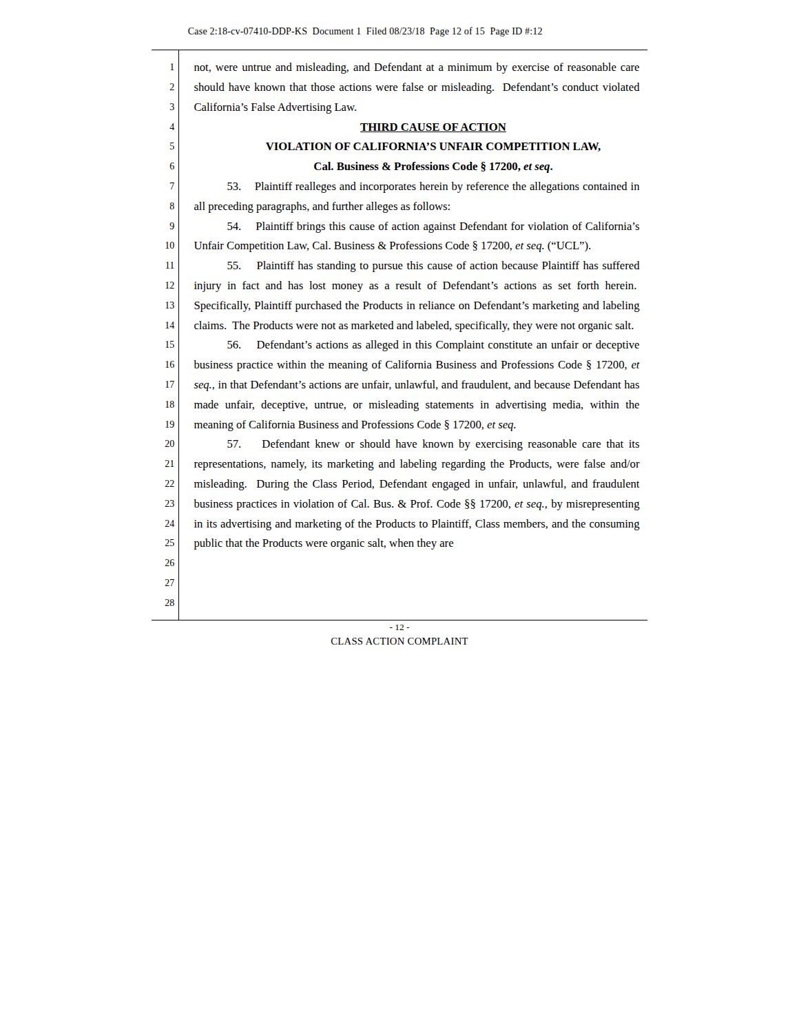Case 2:18-cv-07410-DDP-KS Document 1 Filed 08/23/18 Page 12 of 15 Page ID #:12
1
2
3
4
5
6
7
8
9
10
11
12
13
14
15
16
17
18
19
20
21
22
23
24
25
26
27
28
not, were untrue and misleading, and Defendant at a minimum by exercise of reasonable care should have known that those actions were false or misleading. Defendant’s conduct violated California’s False Advertising Law.
THIRD CAUSE OF ACTION
VIOLATION OF CALIFORNIA’S UNFAIR COMPETITION LAW,
Cal. Business & Professions Code § 17200, et seq.
53. Plaintiff realleges and incorporates herein by reference the allegations contained in all preceding paragraphs, and further alleges as follows:
54. Plaintiff brings this cause of action against Defendant for violation of California’s Unfair Competition Law, Cal. Business & Professions Code § 17200, et seq. (“UCL”).
55. Plaintiff has standing to pursue this cause of action because Plaintiff has suffered injury in fact and has lost money as a result of Defendant’s actions as set forth herein. Specifically, Plaintiff purchased the Products in reliance on Defendant’s marketing and labeling claims. The Products were not as marketed and labeled, specifically, they were not organic salt.
56. Defendant’s actions as alleged in this Complaint constitute an unfair or deceptive business practice within the meaning of California Business and Professions Code § 17200, et seq., in that Defendant’s actions are unfair, unlawful, and fraudulent, and because Defendant has made unfair, deceptive, untrue, or misleading statements in advertising media, within the meaning of California Business and Professions Code § 17200, et seq.
57. Defendant knew or should have known by exercising reasonable care that its representations, namely, its marketing and labeling regarding the Products, were false and/or misleading. During the Class Period, Defendant engaged in unfair, unlawful, and fraudulent business practices in violation of Cal. Bus. & Prof. Code §§ 17200, et seq., by misrepresenting in its advertising and marketing of the Products to Plaintiff, Class members, and the consuming public that the Products were organic salt, when they are
- 12 -
CLASS ACTION COMPLAINT